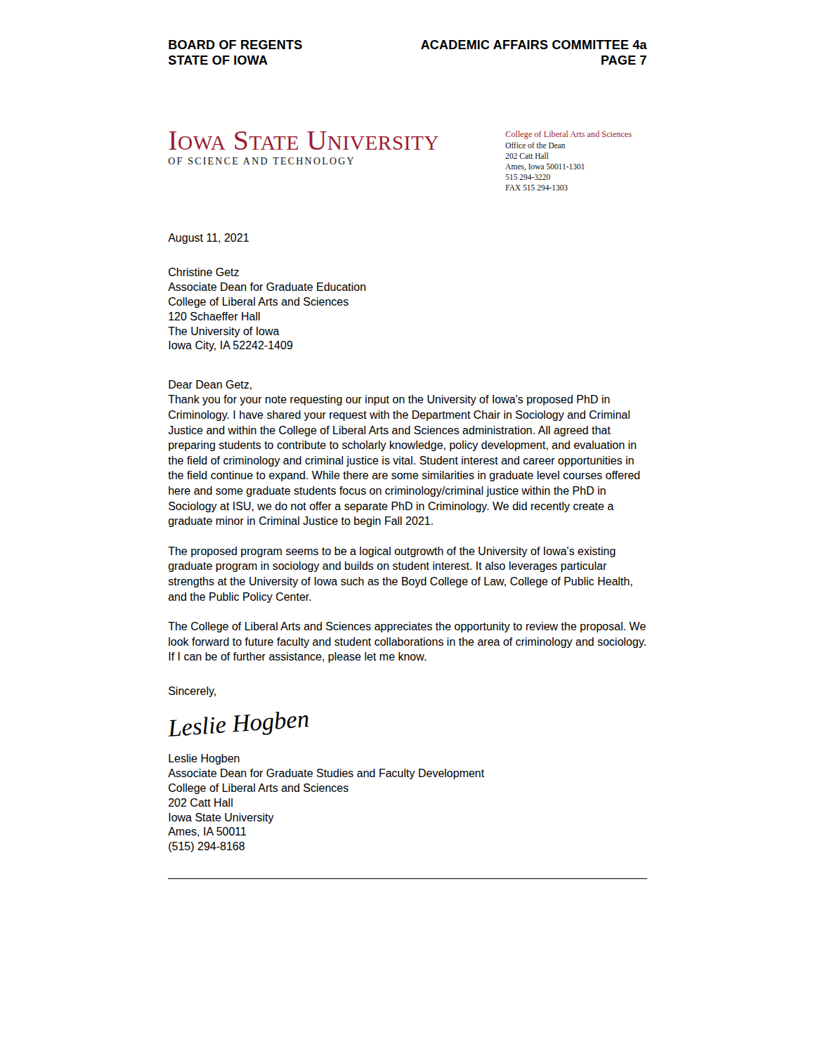BOARD OF REGENTS
STATE OF IOWA
ACADEMIC AFFAIRS COMMITTEE 4a
PAGE 7
IOWA STATE UNIVERSITY
OF SCIENCE AND TECHNOLOGY
College of Liberal Arts and Sciences
Office of the Dean
202 Catt Hall
Ames, Iowa 50011-1301
515 294-3220
FAX 515 294-1303
August 11, 2021
Christine Getz
Associate Dean for Graduate Education
College of Liberal Arts and Sciences
120 Schaeffer Hall
The University of Iowa
Iowa City, IA 52242-1409
Dear Dean Getz,
Thank you for your note requesting our input on the University of Iowa's proposed PhD in Criminology. I have shared your request with the Department Chair in Sociology and Criminal Justice and within the College of Liberal Arts and Sciences administration. All agreed that preparing students to contribute to scholarly knowledge, policy development, and evaluation in the field of criminology and criminal justice is vital. Student interest and career opportunities in the field continue to expand. While there are some similarities in graduate level courses offered here and some graduate students focus on criminology/criminal justice within the PhD in Sociology at ISU, we do not offer a separate PhD in Criminology. We did recently create a graduate minor in Criminal Justice to begin Fall 2021.
The proposed program seems to be a logical outgrowth of the University of Iowa's existing graduate program in sociology and builds on student interest. It also leverages particular strengths at the University of Iowa such as the Boyd College of Law, College of Public Health, and the Public Policy Center.
The College of Liberal Arts and Sciences appreciates the opportunity to review the proposal. We look forward to future faculty and student collaborations in the area of criminology and sociology. If I can be of further assistance, please let me know.
Sincerely,
Leslie Hogben
Leslie Hogben
Associate Dean for Graduate Studies and Faculty Development
College of Liberal Arts and Sciences
202 Catt Hall
Iowa State University
Ames, IA 50011
(515) 294-8168